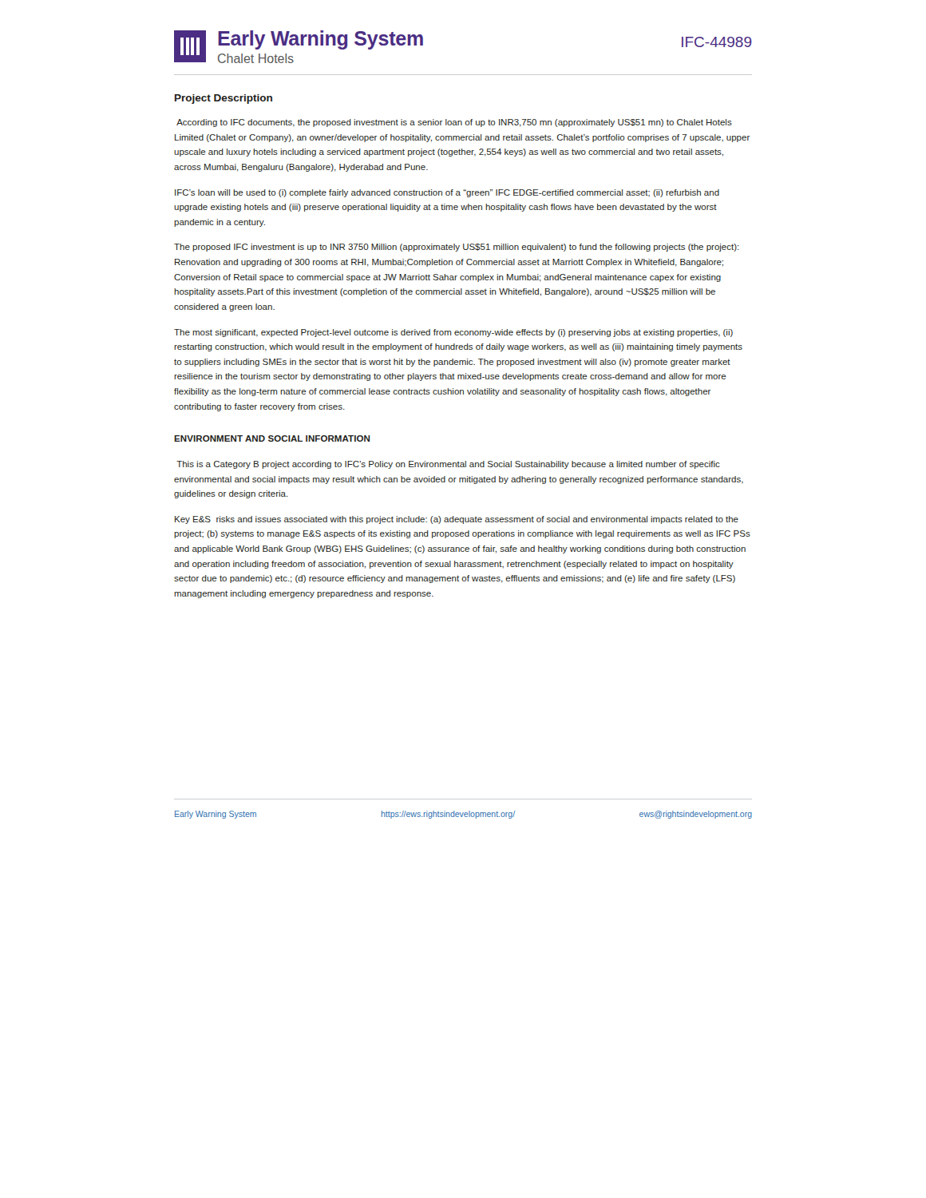Early Warning System
Chalet Hotels
IFC-44989
Project Description
According to IFC documents, the proposed investment is a senior loan of up to INR3,750 mn (approximately US$51 mn) to Chalet Hotels Limited (Chalet or Company), an owner/developer of hospitality, commercial and retail assets. Chalet’s portfolio comprises of 7 upscale, upper upscale and luxury hotels including a serviced apartment project (together, 2,554 keys) as well as two commercial and two retail assets, across Mumbai, Bengaluru (Bangalore), Hyderabad and Pune.
IFC’s loan will be used to (i) complete fairly advanced construction of a “green” IFC EDGE-certified commercial asset; (ii) refurbish and upgrade existing hotels and (iii) preserve operational liquidity at a time when hospitality cash flows have been devastated by the worst pandemic in a century.
The proposed IFC investment is up to INR 3750 Million (approximately US$51 million equivalent) to fund the following projects (the project): Renovation and upgrading of 300 rooms at RHI, Mumbai;Completion of Commercial asset at Marriott Complex in Whitefield, Bangalore; Conversion of Retail space to commercial space at JW Marriott Sahar complex in Mumbai; andGeneral maintenance capex for existing hospitality assets.Part of this investment (completion of the commercial asset in Whitefield, Bangalore), around ~US$25 million will be considered a green loan.
The most significant, expected Project-level outcome is derived from economy-wide effects by (i) preserving jobs at existing properties, (ii) restarting construction, which would result in the employment of hundreds of daily wage workers, as well as (iii) maintaining timely payments to suppliers including SMEs in the sector that is worst hit by the pandemic. The proposed investment will also (iv) promote greater market resilience in the tourism sector by demonstrating to other players that mixed-use developments create cross-demand and allow for more flexibility as the long-term nature of commercial lease contracts cushion volatility and seasonality of hospitality cash flows, altogether contributing to faster recovery from crises.
ENVIRONMENT AND SOCIAL INFORMATION
This is a Category B project according to IFC’s Policy on Environmental and Social Sustainability because a limited number of specific environmental and social impacts may result which can be avoided or mitigated by adhering to generally recognized performance standards, guidelines or design criteria.
Key E&S risks and issues associated with this project include: (a) adequate assessment of social and environmental impacts related to the project; (b) systems to manage E&S aspects of its existing and proposed operations in compliance with legal requirements as well as IFC PSs and applicable World Bank Group (WBG) EHS Guidelines; (c) assurance of fair, safe and healthy working conditions during both construction and operation including freedom of association, prevention of sexual harassment, retrenchment (especially related to impact on hospitality sector due to pandemic) etc.; (d) resource efficiency and management of wastes, effluents and emissions; and (e) life and fire safety (LFS) management including emergency preparedness and response.
Early Warning System
https://ews.rightsindevelopment.org/
ews@rightsindevelopment.org